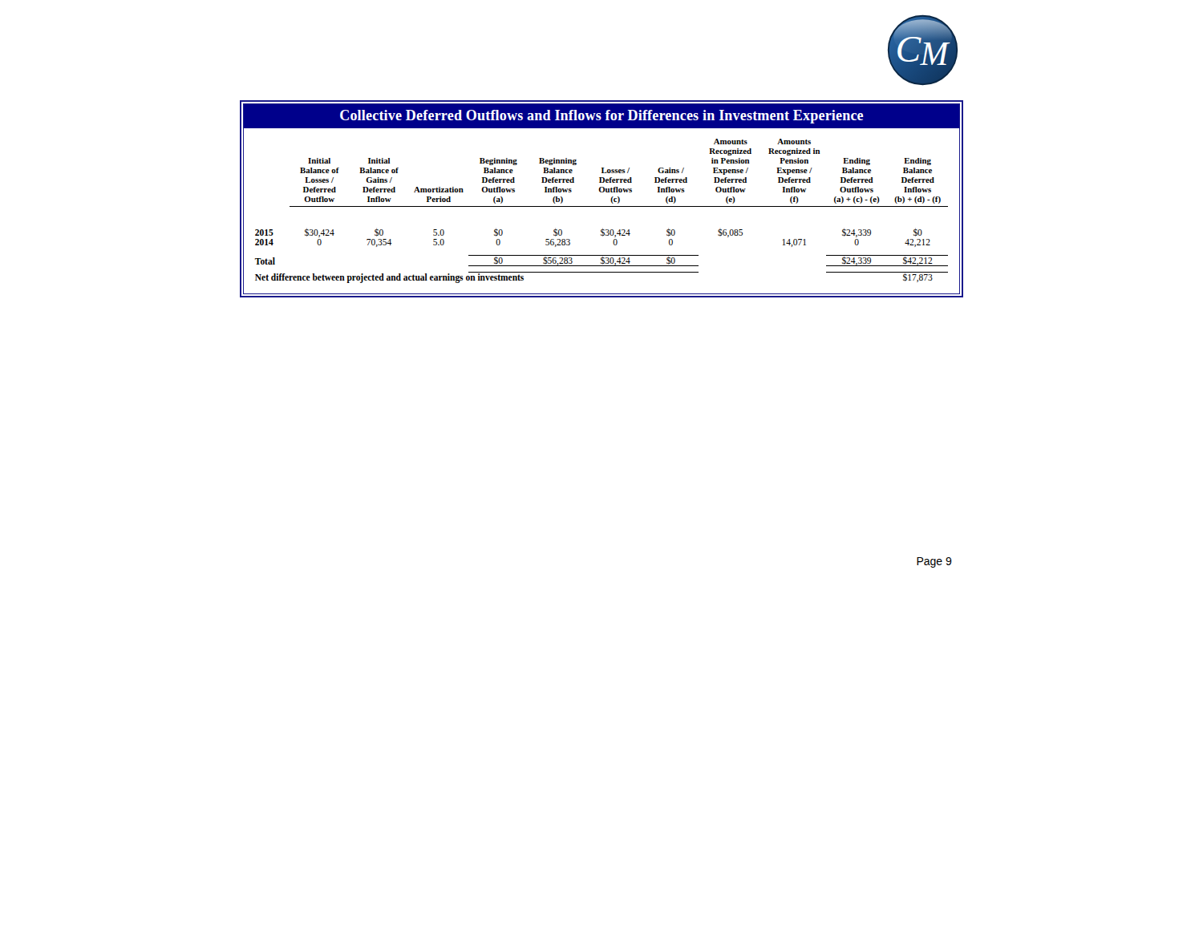C M
Collective Deferred Outflows and Inflows for Differences in Investment Experience
| | Initial Balance of Losses / Deferred Outflow | Initial Balance of Gains / Deferred Inflow | Amortization Period | Beginning Balance Deferred Outflows (a) | Beginning Balance Deferred Inflows (b) | Losses / Deferred Outflows (c) | Gains / Deferred Inflows (d) | Amounts Recognized in Pension Expense / Deferred Outflow (e) | Amounts Recognized in Pension Expense / Deferred Inflow (f) | Ending Balance Deferred Outflows (a) + (c) - (e) | Ending Balance Deferred Inflows (b) + (d) - (f) |
| --- | --- | --- | --- | --- | --- | --- | --- | --- | --- | --- | --- |
| 2015 | $30,424 | $0 | 5.0 | $0 | $0 | $30,424 | $0 | $6,085 | | $24,339 | $0 |
| 2014 | 0 | 70,354 | 5.0 | 0 | 56,283 | 0 | 0 | | 14,071 | 0 | 42,212 |
| Total | | | | $0 | $56,283 | $30,424 | $0 | | | $24,339 | $42,212 |
| Net difference between projected and actual earnings on investments | | | $17,873 |
Page 9